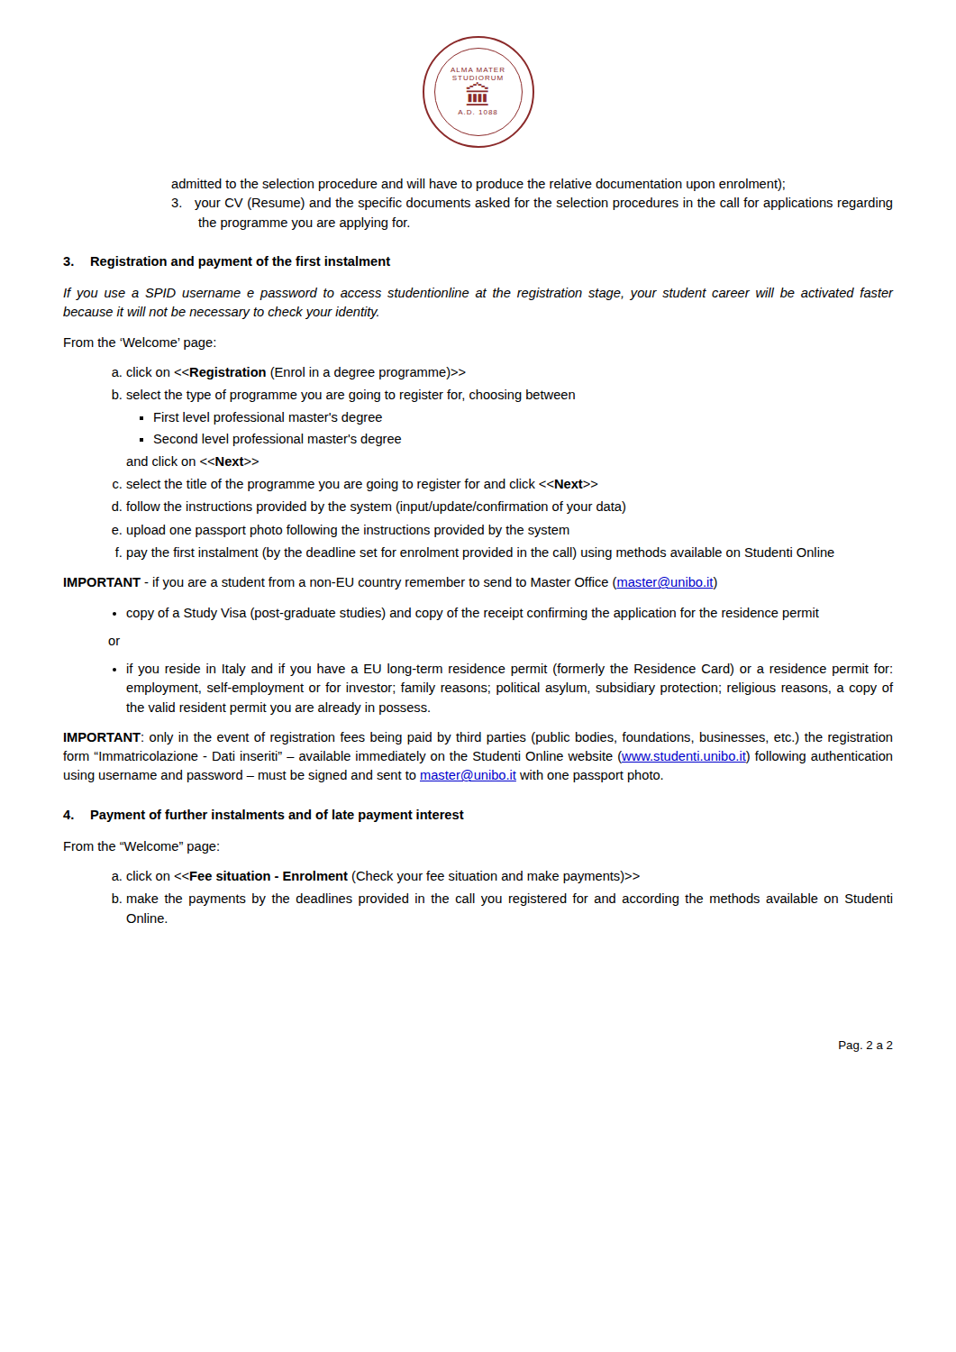ALMA MATER STUDIORUM
🏛
A.D. 1088
admitted to the selection procedure and will have to produce the relative documentation upon enrolment);
3. your CV (Resume) and the specific documents asked for the selection procedures in the call for applications regarding the programme you are applying for.
3. Registration and payment of the first instalment
If you use a SPID username e password to access studentionline at the registration stage, your student career will be activated faster because it will not be necessary to check your identity.
From the ‘Welcome’ page:
click on <<Registration (Enrol in a degree programme)>>
select the type of programme you are going to register for, choosing between
First level professional master's degree
Second level professional master's degree
and click on <<Next>>
select the title of the programme you are going to register for and click <<Next>>
follow the instructions provided by the system (input/update/confirmation of your data)
upload one passport photo following the instructions provided by the system
pay the first instalment (by the deadline set for enrolment provided in the call) using methods available on Studenti Online
IMPORTANT - if you are a student from a non-EU country remember to send to Master Office (master@unibo.it)
copy of a Study Visa (post-graduate studies) and copy of the receipt confirming the application for the residence permit
or
if you reside in Italy and if you have a EU long-term residence permit (formerly the Residence Card) or a residence permit for: employment, self-employment or for investor; family reasons; political asylum, subsidiary protection; religious reasons, a copy of the valid resident permit you are already in possess.
IMPORTANT: only in the event of registration fees being paid by third parties (public bodies, foundations, businesses, etc.) the registration form “Immatricolazione - Dati inseriti” – available immediately on the Studenti Online website (www.studenti.unibo.it) following authentication using username and password – must be signed and sent to master@unibo.it with one passport photo.
4. Payment of further instalments and of late payment interest
From the “Welcome” page:
click on <<Fee situation - Enrolment (Check your fee situation and make payments)>>
make the payments by the deadlines provided in the call you registered for and according the methods available on Studenti Online.
Pag. 2 a 2